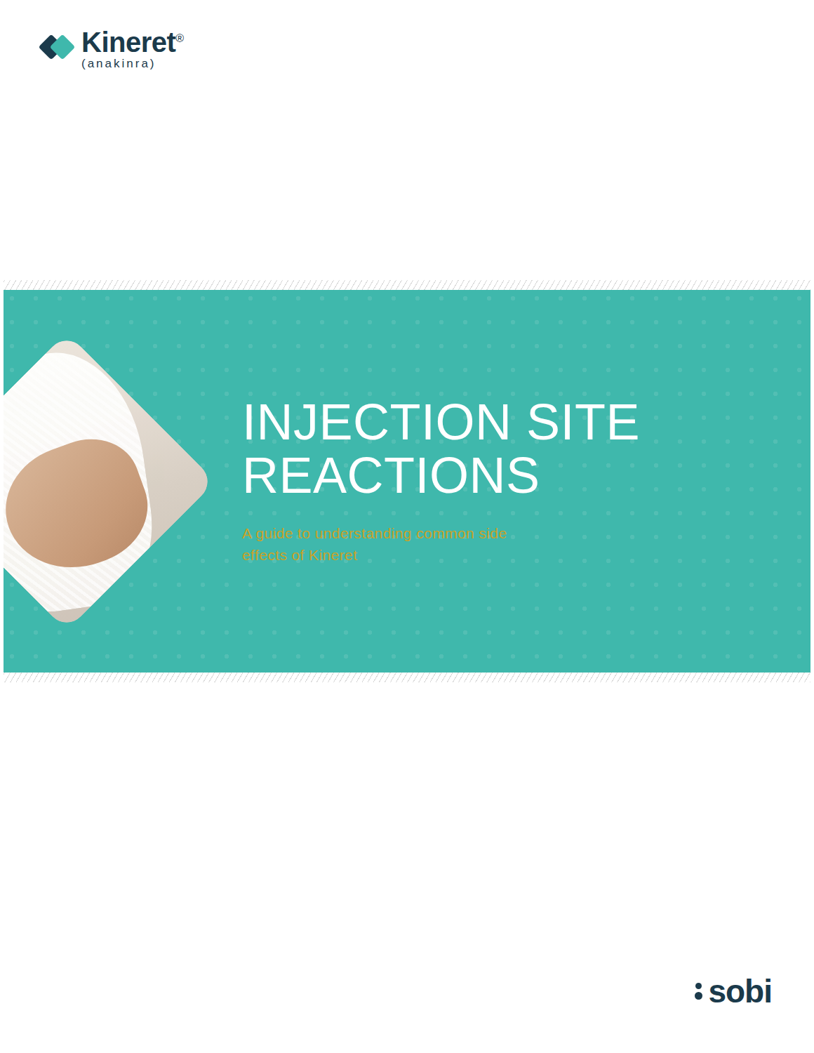Kineret®
(anakinra)
Injection Site Reactions
A guide to understanding common side effects of Kineret
sobi